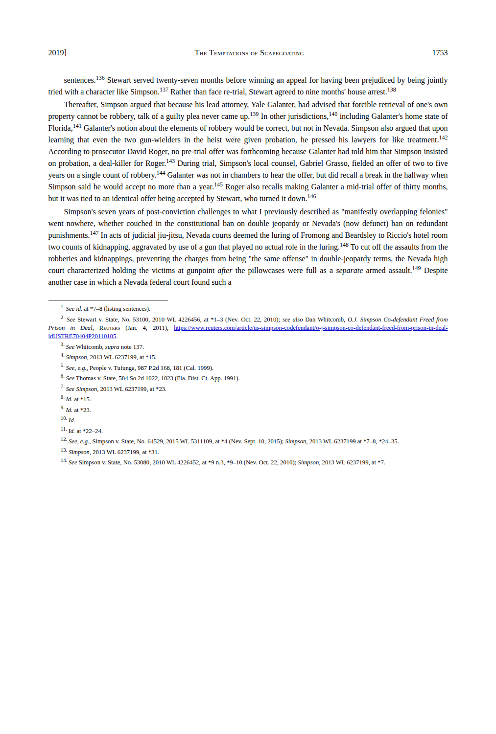2019] The Temptations of Scapegoating 1753
sentences.136 Stewart served twenty-seven months before winning an appeal for having been prejudiced by being jointly tried with a character like Simpson.137 Rather than face re-trial, Stewart agreed to nine months' house arrest.138
Thereafter, Simpson argued that because his lead attorney, Yale Galanter, had advised that forcible retrieval of one's own property cannot be robbery, talk of a guilty plea never came up.139 In other jurisdictions,140 including Galanter's home state of Florida,141 Galanter's notion about the elements of robbery would be correct, but not in Nevada. Simpson also argued that upon learning that even the two gun-wielders in the heist were given probation, he pressed his lawyers for like treatment.142 According to prosecutor David Roger, no pre-trial offer was forthcoming because Galanter had told him that Simpson insisted on probation, a deal-killer for Roger.143 During trial, Simpson's local counsel, Gabriel Grasso, fielded an offer of two to five years on a single count of robbery.144 Galanter was not in chambers to hear the offer, but did recall a break in the hallway when Simpson said he would accept no more than a year.145 Roger also recalls making Galanter a mid-trial offer of thirty months, but it was tied to an identical offer being accepted by Stewart, who turned it down.146
Simpson's seven years of post-conviction challenges to what I previously described as "manifestly overlapping felonies" went nowhere, whether couched in the constitutional ban on double jeopardy or Nevada's (now defunct) ban on redundant punishments.147 In acts of judicial jiu-jitsu, Nevada courts deemed the luring of Fromong and Beardsley to Riccio's hotel room two counts of kidnapping, aggravated by use of a gun that played no actual role in the luring.148 To cut off the assaults from the robberies and kidnappings, preventing the charges from being "the same offense" in double-jeopardy terms, the Nevada high court characterized holding the victims at gunpoint after the pillowcases were full as a separate armed assault.149 Despite another case in which a Nevada federal court found such a
See id. at *7–8 (listing sentences).
See Stewart v. State, No. 53100, 2010 WL 4226456, at *1–3 (Nev. Oct. 22, 2010); see also Dan Whitcomb, O.J. Simpson Co-defendant Freed from Prison in Deal, Reuters (Jan. 4, 2011), https://www.reuters.com/article/us-simpson-codefendant/o-j-simpson-co-defendant-freed-from-prison-in-deal-idUSTRE70404P20110105.
See Whitcomb, supra note 137.
Simpson, 2013 WL 6237199, at *15.
See, e.g., People v. Tufunga, 987 P.2d 168, 181 (Cal. 1999).
See Thomas v. State, 584 So.2d 1022, 1023 (Fla. Dist. Ct. App. 1991).
See Simpson, 2013 WL 6237199, at *23.
Id. at *15.
Id. at *23.
Id.
Id. at *22–24.
See, e.g., Simpson v. State, No. 64529, 2015 WL 5311109, at *4 (Nev. Sept. 10, 2015); Simpson, 2013 WL 6237199 at *7–8, *24–35.
Simpson, 2013 WL 6237199, at *31.
See Simpson v. State, No. 53080, 2010 WL 4226452, at *9 n.3, *9–10 (Nev. Oct. 22, 2010); Simpson, 2013 WL 6237199, at *7.